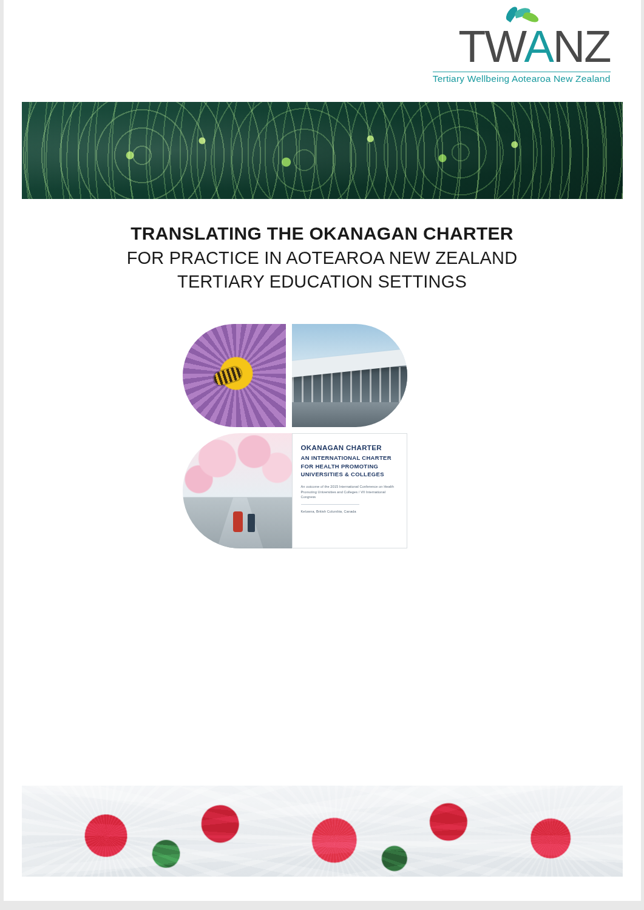TW ANZ
Tertiary Wellbeing Aotearoa New Zealand
TRANSLATING THE OKANAGAN CHARTER
FOR PRACTICE IN AOTEAROA NEW ZEALAND
TERTIARY EDUCATION SETTINGS
OKANAGAN CHARTER
AN INTERNATIONAL CHARTER
FOR HEALTH PROMOTING
UNIVERSITIES & COLLEGES
An outcome of the 2015 International Conference on Health
Promoting Universities and Colleges / VII International Congress
Kelowna, British Columbia, Canada